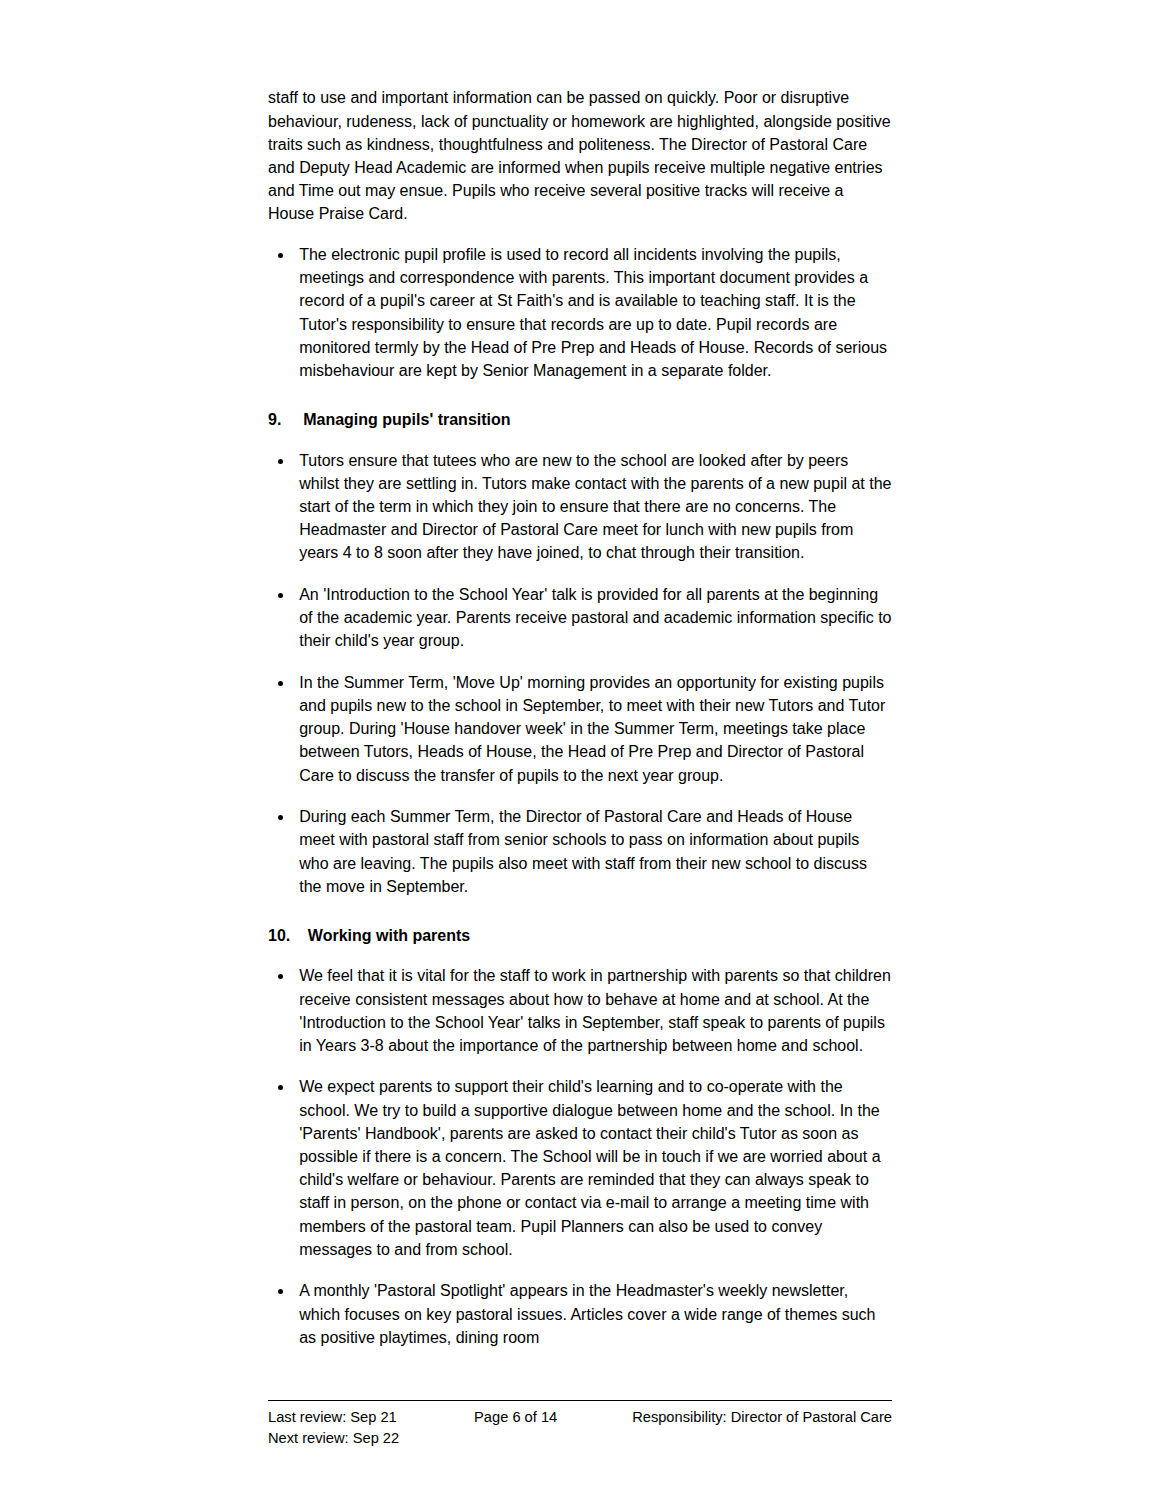staff to use and important information can be passed on quickly. Poor or disruptive behaviour, rudeness, lack of punctuality or homework are highlighted, alongside positive traits such as kindness, thoughtfulness and politeness. The Director of Pastoral Care and Deputy Head Academic are informed when pupils receive multiple negative entries and Time out may ensue. Pupils who receive several positive tracks will receive a House Praise Card.
The electronic pupil profile is used to record all incidents involving the pupils, meetings and correspondence with parents. This important document provides a record of a pupil's career at St Faith's and is available to teaching staff. It is the Tutor's responsibility to ensure that records are up to date. Pupil records are monitored termly by the Head of Pre Prep and Heads of House. Records of serious misbehaviour are kept by Senior Management in a separate folder.
9. Managing pupils' transition
Tutors ensure that tutees who are new to the school are looked after by peers whilst they are settling in. Tutors make contact with the parents of a new pupil at the start of the term in which they join to ensure that there are no concerns. The Headmaster and Director of Pastoral Care meet for lunch with new pupils from years 4 to 8 soon after they have joined, to chat through their transition.
An 'Introduction to the School Year' talk is provided for all parents at the beginning of the academic year. Parents receive pastoral and academic information specific to their child's year group.
In the Summer Term, 'Move Up' morning provides an opportunity for existing pupils and pupils new to the school in September, to meet with their new Tutors and Tutor group. During 'House handover week' in the Summer Term, meetings take place between Tutors, Heads of House, the Head of Pre Prep and Director of Pastoral Care to discuss the transfer of pupils to the next year group.
During each Summer Term, the Director of Pastoral Care and Heads of House meet with pastoral staff from senior schools to pass on information about pupils who are leaving. The pupils also meet with staff from their new school to discuss the move in September.
10. Working with parents
We feel that it is vital for the staff to work in partnership with parents so that children receive consistent messages about how to behave at home and at school. At the 'Introduction to the School Year' talks in September, staff speak to parents of pupils in Years 3-8 about the importance of the partnership between home and school.
We expect parents to support their child's learning and to co-operate with the school. We try to build a supportive dialogue between home and the school. In the 'Parents' Handbook', parents are asked to contact their child's Tutor as soon as possible if there is a concern. The School will be in touch if we are worried about a child's welfare or behaviour. Parents are reminded that they can always speak to staff in person, on the phone or contact via e-mail to arrange a meeting time with members of the pastoral team. Pupil Planners can also be used to convey messages to and from school.
A monthly 'Pastoral Spotlight' appears in the Headmaster's weekly newsletter, which focuses on key pastoral issues. Articles cover a wide range of themes such as positive playtimes, dining room
Last review: Sep 21
Next review: Sep 22
Page 6 of 14
Responsibility: Director of Pastoral Care